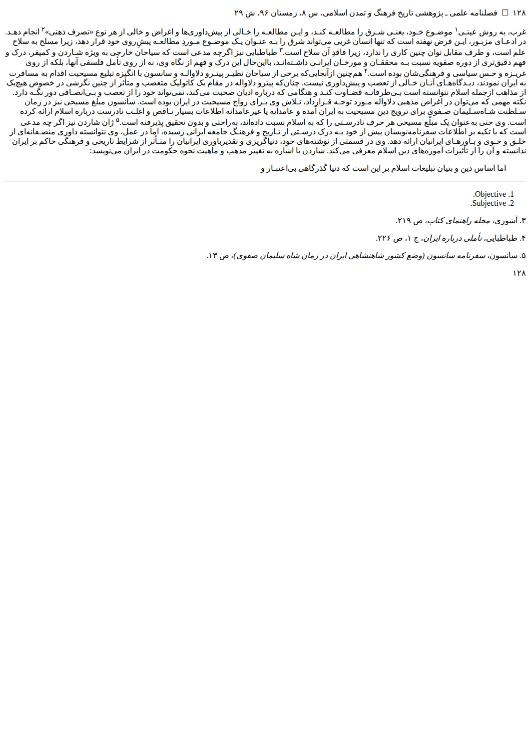۱۲۸ ☐ فصلنامه علمی ـ پژوهشی تاریخ فرهنگ و تمدن اسلامی، س ۸، زمستان ۹۶، ش ۲۹
غرب، به روش عینـی۱ موضـوع خـود، یعنـی شـرق را مطالعـه کنـد، و ایـن مطالعـه را خـالی از پیش‌داوری‌ها و اغراض و خالی از هر نوع «تصرف ذهنی»۲ انجام دهـد. در ادعـای مزبـور، ایـن فرض نهفته است که تنها انسان غربی می‌تواند شرق را بـه عنـوان یـک موضـوع مـوردِ مطالعـه پیشِ‌روی خود قرار دهد، زیرا مسلح به سلاح علم است، و طرف مقابل توان چنین کاری را ندارد، زیرا فاقدِ آن سلاح است.۳ طباطبایی نیز اگرچه مدعی است که سیاحان خارجی به ویژه شـاردن و کمپفر، درک و فهم دقیق‌تری از دوره صفویه نسبت بـه محققـان و مورخـان ایرانـی داشـته‌انـد، بااین‌حال این درک و فهم از نگاه وی، نه از روی تأمل فلسفی آنها، بلکه از روی غریـزه و حـس سیاسی و فرهنگی‌شان بوده است.۴ هم‌چنین ازآنجایی‌که برخی از سیاحان نظیـر پیتـرو دلاوالـه و سانسون با انگیزه تبلیغ مسیحیت اقدام به مسافرت به ایران نمودند، دیـدگاه‌هـای آنـان خـالی از تعصب و پیش‌داوری نیست. چنان‌که پیترو دلاواله در مقام یک کاتولیک متعصب و متأثر از چنین نگرشی در خصوص هیچ‌یک از مذاهب ازجمله اسلام نتوانسته است بـی‌طرفانـه قضـاوت کنـد و هنگامی که درباره ادیان صحبت می‌کند، نمی‌تواند خود را از تعصب و بـی‌انصـافی دور نگـه دارد. نکته مهمی که می‌توان در اغراض مذهبی دلاواله مـورد توجـه قـرارداد، تـلاش وی بـرای رواج مسیحیت در ایران بوده است. سانسون مبلغ مسیحی نیز در زمان سـلطنت شـاه‌سـلیمان صـفوی برای ترویج دین مسیحیت به ایران آمده و عامدانه یا غیرعامدانه اطلاعات بسیار نـاقص و اغلـب نادرست درباره اسلام ارائه کرده است. وی حتی به‌عنوان یک مبلّغ مسیحی هر حرف نادرسـتی را که به اسلام نسبت داده‌اند، به‌راحتی و بدون تحقیق پذیرفته است.۵ ژان شاردن نیز اگر چه مدعی است که با تکیه بر اطلاعات سفرنامه‌نویسان پیش از خود بـه درک درسـتی از تـاریخ و فرهنـگ جامعه ایرانی رسیده، اما در عمل، وی نتوانسته داوری منصـفانه‌ای از خلـق و خـوی و بـاورهـای ایرانیان ارائه دهد. وی در قسمتی از نوشته‌های خود، دنیاگریزی و تقدیرباوری ایرانیان را متـأثر از شرایط تاریخی و فرهنگی حاکم بر ایران ندانسته و آن را از تأثیرات آموزه‌های دین اسلام معرفی می‌کند. شاردن با اشاره به تغییر مذهب و ماهیت نحوه حکومت در ایران می‌نویسد:
اما اساس دین و بنیان تبلیغات اسلام بر این است که دنیا گذرگاهی بی‌اعتبـار و
Objective.
Subjective.
۳. آشوری، مجله راهنمای کتاب، ص ۲۱۹.
۴. طباطبایی، تأملی درباره ایران، ج ۱، ص ۲۲۶.
۵. سانسون، سفرنامه سانسون (وضع کشور شاهنشاهی ایران در زمان شاه سلیمان صفوی)، ص ۱۳.
۱۲۸